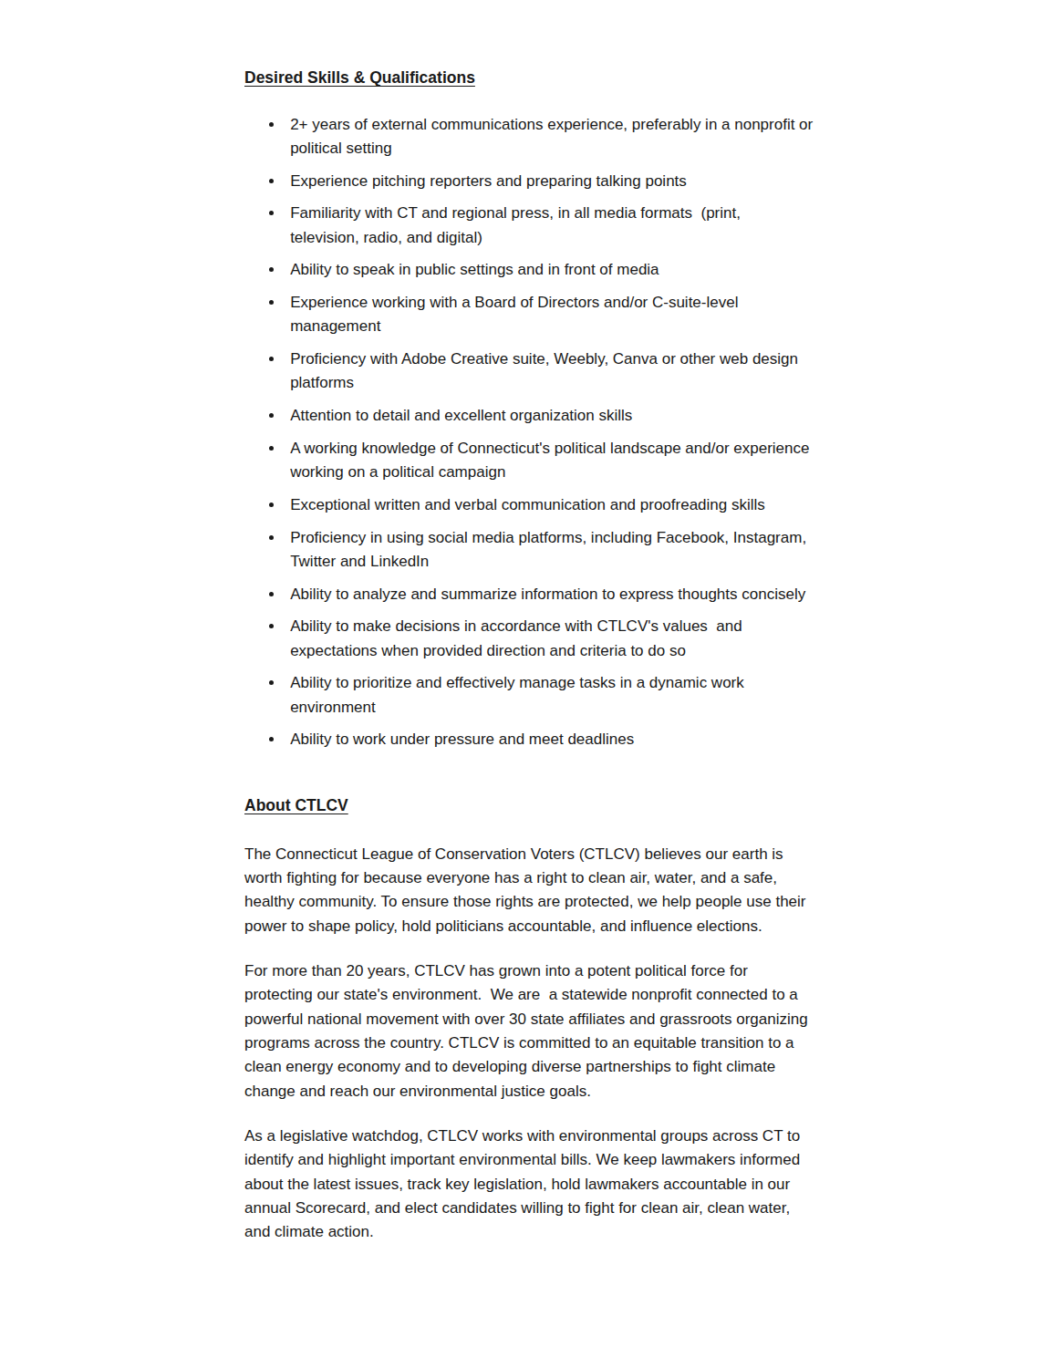Desired Skills & Qualifications
2+ years of external communications experience, preferably in a nonprofit or political setting
Experience pitching reporters and preparing talking points
Familiarity with CT and regional press, in all media formats (print, television, radio, and digital)
Ability to speak in public settings and in front of media
Experience working with a Board of Directors and/or C-suite-level management
Proficiency with Adobe Creative suite, Weebly, Canva or other web design platforms
Attention to detail and excellent organization skills
A working knowledge of Connecticut's political landscape and/or experience working on a political campaign
Exceptional written and verbal communication and proofreading skills
Proficiency in using social media platforms, including Facebook, Instagram, Twitter and LinkedIn
Ability to analyze and summarize information to express thoughts concisely
Ability to make decisions in accordance with CTLCV's values and expectations when provided direction and criteria to do so
Ability to prioritize and effectively manage tasks in a dynamic work environment
Ability to work under pressure and meet deadlines
About CTLCV
The Connecticut League of Conservation Voters (CTLCV) believes our earth is worth fighting for because everyone has a right to clean air, water, and a safe, healthy community. To ensure those rights are protected, we help people use their power to shape policy, hold politicians accountable, and influence elections.
For more than 20 years, CTLCV has grown into a potent political force for protecting our state's environment. We are a statewide nonprofit connected to a powerful national movement with over 30 state affiliates and grassroots organizing programs across the country. CTLCV is committed to an equitable transition to a clean energy economy and to developing diverse partnerships to fight climate change and reach our environmental justice goals.
As a legislative watchdog, CTLCV works with environmental groups across CT to identify and highlight important environmental bills. We keep lawmakers informed about the latest issues, track key legislation, hold lawmakers accountable in our annual Scorecard, and elect candidates willing to fight for clean air, clean water, and climate action.